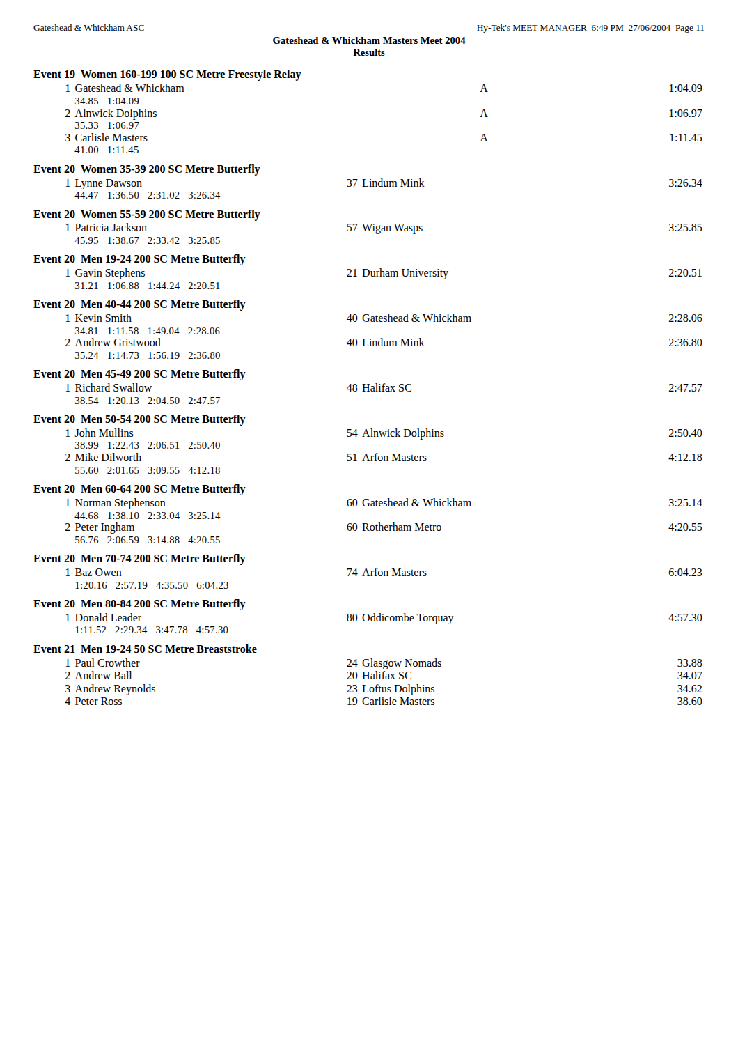Gateshead & Whickham ASC Hy-Tek's MEET MANAGER 6:49 PM 27/06/2004 Page 11
Gateshead & Whickham Masters Meet 2004
Results
Event 19 Women 160-199 100 SC Metre Freestyle Relay
| 1 | Gateshead & Whickham | | A | 1:04.09 |
| | 34.85 1:04.09 |
| 2 | Alnwick Dolphins | | A | 1:06.97 |
| | 35.33 1:06.97 |
| 3 | Carlisle Masters | | A | 1:11.45 |
| | 41.00 1:11.45 |
Event 20 Women 35-39 200 SC Metre Butterfly
| 1 | Lynne Dawson | 37 | Lindum Mink | 3:26.34 |
| | 44.47 1:36.50 2:31.02 3:26.34 |
Event 20 Women 55-59 200 SC Metre Butterfly
| 1 | Patricia Jackson | 57 | Wigan Wasps | 3:25.85 |
| | 45.95 1:38.67 2:33.42 3:25.85 |
Event 20 Men 19-24 200 SC Metre Butterfly
| 1 | Gavin Stephens | 21 | Durham University | 2:20.51 |
| | 31.21 1:06.88 1:44.24 2:20.51 |
Event 20 Men 40-44 200 SC Metre Butterfly
| 1 | Kevin Smith | 40 | Gateshead & Whickham | 2:28.06 |
| | 34.81 1:11.58 1:49.04 2:28.06 |
| 2 | Andrew Gristwood | 40 | Lindum Mink | 2:36.80 |
| | 35.24 1:14.73 1:56.19 2:36.80 |
Event 20 Men 45-49 200 SC Metre Butterfly
| 1 | Richard Swallow | 48 | Halifax SC | 2:47.57 |
| | 38.54 1:20.13 2:04.50 2:47.57 |
Event 20 Men 50-54 200 SC Metre Butterfly
| 1 | John Mullins | 54 | Alnwick Dolphins | 2:50.40 |
| | 38.99 1:22.43 2:06.51 2:50.40 |
| 2 | Mike Dilworth | 51 | Arfon Masters | 4:12.18 |
| | 55.60 2:01.65 3:09.55 4:12.18 |
Event 20 Men 60-64 200 SC Metre Butterfly
| 1 | Norman Stephenson | 60 | Gateshead & Whickham | 3:25.14 |
| | 44.68 1:38.10 2:33.04 3:25.14 |
| 2 | Peter Ingham | 60 | Rotherham Metro | 4:20.55 |
| | 56.76 2:06.59 3:14.88 4:20.55 |
Event 20 Men 70-74 200 SC Metre Butterfly
| 1 | Baz Owen | 74 | Arfon Masters | 6:04.23 |
| | 1:20.16 2:57.19 4:35.50 6:04.23 |
Event 20 Men 80-84 200 SC Metre Butterfly
| 1 | Donald Leader | 80 | Oddicombe Torquay | 4:57.30 |
| | 1:11.52 2:29.34 3:47.78 4:57.30 |
Event 21 Men 19-24 50 SC Metre Breaststroke
| 1 | Paul Crowther | 24 | Glasgow Nomads | 33.88 |
| 2 | Andrew Ball | 20 | Halifax SC | 34.07 |
| 3 | Andrew Reynolds | 23 | Loftus Dolphins | 34.62 |
| 4 | Peter Ross | 19 | Carlisle Masters | 38.60 |